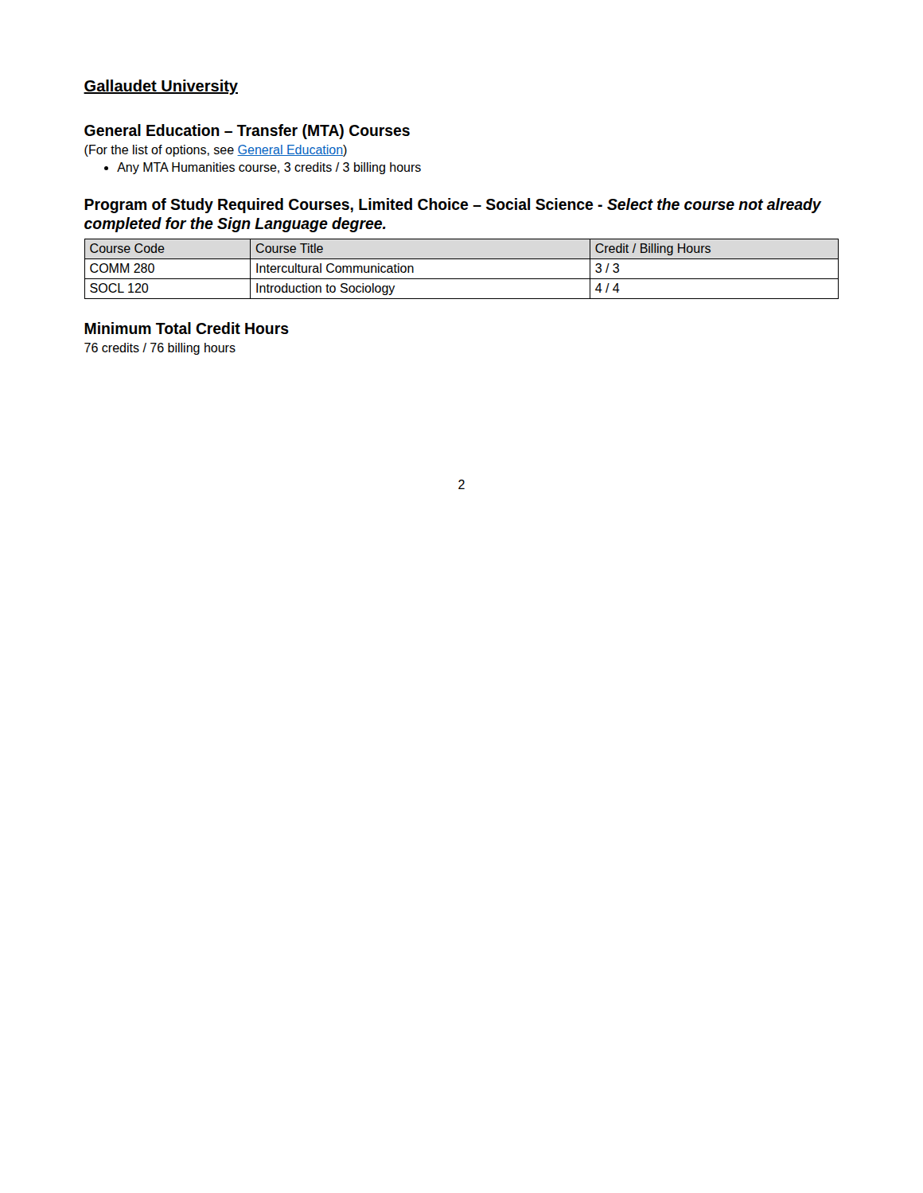Gallaudet University
General Education – Transfer (MTA) Courses
(For the list of options, see General Education)
Any MTA Humanities course, 3 credits / 3 billing hours
Program of Study Required Courses, Limited Choice – Social Science - Select the course not already completed for the Sign Language degree.
| Course Code | Course Title | Credit / Billing Hours |
| --- | --- | --- |
| COMM 280 | Intercultural Communication | 3 / 3 |
| SOCL 120 | Introduction to Sociology | 4 / 4 |
Minimum Total Credit Hours
76 credits / 76 billing hours
2